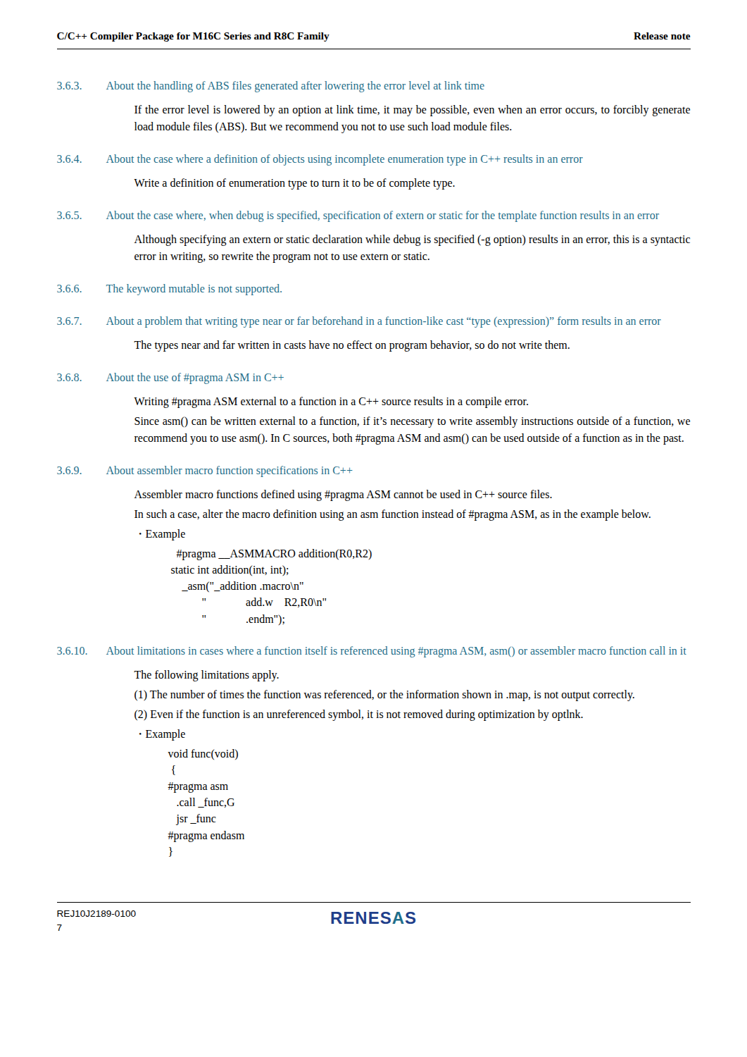C/C++ Compiler Package for M16C Series and R8C Family Release note
3.6.3. About the handling of ABS files generated after lowering the error level at link time
If the error level is lowered by an option at link time, it may be possible, even when an error occurs, to forcibly generate load module files (ABS). But we recommend you not to use such load module files.
3.6.4. About the case where a definition of objects using incomplete enumeration type in C++ results in an error
Write a definition of enumeration type to turn it to be of complete type.
3.6.5. About the case where, when debug is specified, specification of extern or static for the template function results in an error
Although specifying an extern or static declaration while debug is specified (-g option) results in an error, this is a syntactic error in writing, so rewrite the program not to use extern or static.
3.6.6. The keyword mutable is not supported.
3.6.7. About a problem that writing type near or far beforehand in a function-like cast “type (expression)” form results in an error
The types near and far written in casts have no effect on program behavior, so do not write them.
3.6.8. About the use of #pragma ASM in C++
Writing #pragma ASM external to a function in a C++ source results in a compile error.
Since asm() can be written external to a function, if it’s necessary to write assembly instructions outside of a function, we recommend you to use asm(). In C sources, both #pragma ASM and asm() can be used outside of a function as in the past.
3.6.9. About assembler macro function specifications in C++
Assembler macro functions defined using #pragma ASM cannot be used in C++ source files.
In such a case, alter the macro definition using an asm function instead of #pragma ASM, as in the example below.
・Example
#pragma __ASMMACRO addition(R0,R2) static int addition(int, int); _asm("_addition .macro\n" " add.w R2,R0\n" " .endm");
3.6.10. About limitations in cases where a function itself is referenced using #pragma ASM, asm() or assembler macro function call in it
The following limitations apply.
(1) The number of times the function was referenced, or the information shown in .map, is not output correctly.
(2) Even if the function is an unreferenced symbol, it is not removed during optimization by optlnk.
・Example
void func(void) { #pragma asm .call _func,G jsr _func #pragma endasm }
REJ10J2189-0100
7
RENESAS